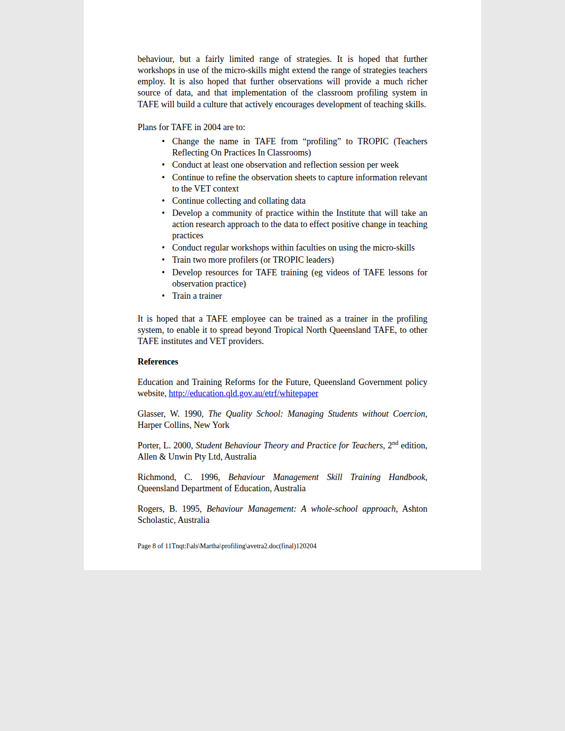behaviour, but a fairly limited range of strategies. It is hoped that further workshops in use of the micro-skills might extend the range of strategies teachers employ. It is also hoped that further observations will provide a much richer source of data, and that implementation of the classroom profiling system in TAFE will build a culture that actively encourages development of teaching skills.
Plans for TAFE in 2004 are to:
Change the name in TAFE from “profiling” to TROPIC (Teachers Reflecting On Practices In Classrooms)
Conduct at least one observation and reflection session per week
Continue to refine the observation sheets to capture information relevant to the VET context
Continue collecting and collating data
Develop a community of practice within the Institute that will take an action research approach to the data to effect positive change in teaching practices
Conduct regular workshops within faculties on using the micro-skills
Train two more profilers (or TROPIC leaders)
Develop resources for TAFE training (eg videos of TAFE lessons for observation practice)
Train a trainer
It is hoped that a TAFE employee can be trained as a trainer in the profiling system, to enable it to spread beyond Tropical North Queensland TAFE, to other TAFE institutes and VET providers.
References
Education and Training Reforms for the Future, Queensland Government policy website, http://education.qld.gov.au/etrf/whitepaper
Glasser, W. 1990, The Quality School: Managing Students without Coercion, Harper Collins, New York
Porter, L. 2000, Student Behaviour Theory and Practice for Teachers, 2nd edition, Allen & Unwin Pty Ltd, Australia
Richmond, C. 1996, Behaviour Management Skill Training Handbook, Queensland Department of Education, Australia
Rogers, B. 1995, Behaviour Management: A whole-school approach, Ashton Scholastic, Australia
Page 8 of 11Tnqt:I\als\Martha\profiling\avetra2.doc(final)120204